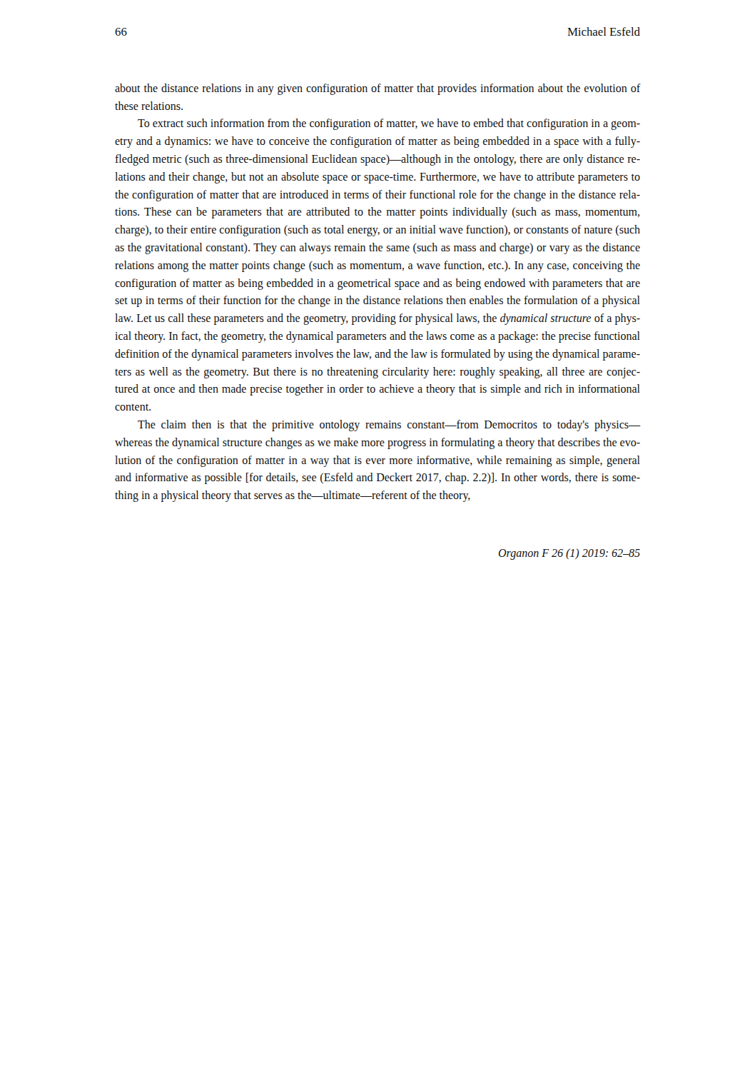66 Michael Esfeld
about the distance relations in any given configuration of matter that provides information about the evolution of these relations.
To extract such information from the configuration of matter, we have to embed that configuration in a geometry and a dynamics: we have to conceive the configuration of matter as being embedded in a space with a fully-fledged metric (such as three-dimensional Euclidean space)—although in the ontology, there are only distance relations and their change, but not an absolute space or space-time. Furthermore, we have to attribute parameters to the configuration of matter that are introduced in terms of their functional role for the change in the distance relations. These can be parameters that are attributed to the matter points individually (such as mass, momentum, charge), to their entire configuration (such as total energy, or an initial wave function), or constants of nature (such as the gravitational constant). They can always remain the same (such as mass and charge) or vary as the distance relations among the matter points change (such as momentum, a wave function, etc.). In any case, conceiving the configuration of matter as being embedded in a geometrical space and as being endowed with parameters that are set up in terms of their function for the change in the distance relations then enables the formulation of a physical law. Let us call these parameters and the geometry, providing for physical laws, the dynamical structure of a physical theory. In fact, the geometry, the dynamical parameters and the laws come as a package: the precise functional definition of the dynamical parameters involves the law, and the law is formulated by using the dynamical parameters as well as the geometry. But there is no threatening circularity here: roughly speaking, all three are conjectured at once and then made precise together in order to achieve a theory that is simple and rich in informational content.
The claim then is that the primitive ontology remains constant—from Democritos to today's physics—whereas the dynamical structure changes as we make more progress in formulating a theory that describes the evolution of the configuration of matter in a way that is ever more informative, while remaining as simple, general and informative as possible [for details, see (Esfeld and Deckert 2017, chap. 2.2)]. In other words, there is something in a physical theory that serves as the—ultimate—referent of the theory,
Organon F 26 (1) 2019: 62–85